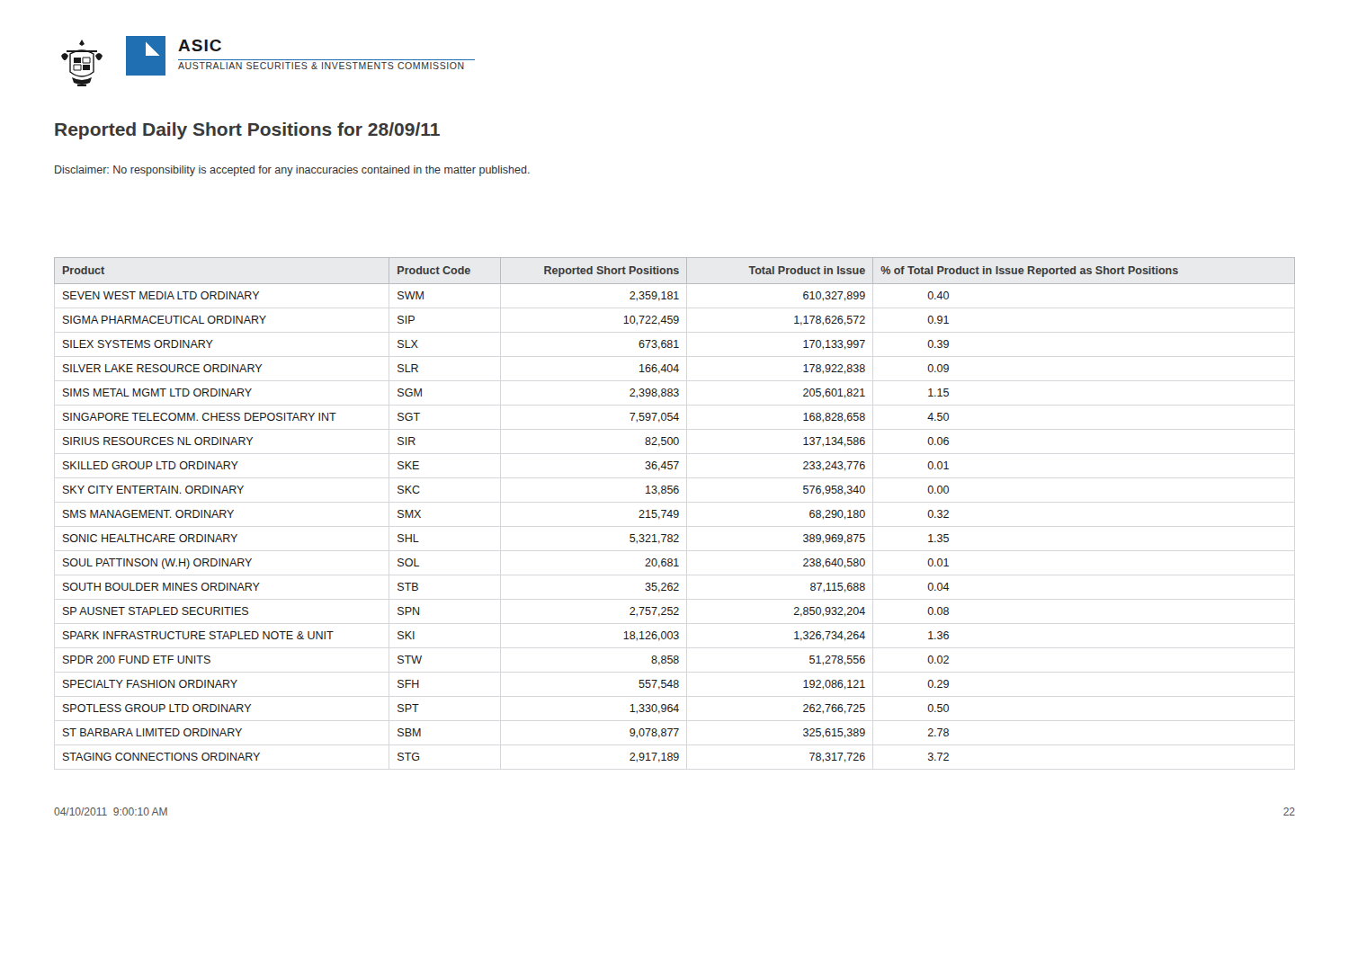ASIC
Australian Securities & Investments Commission
Reported Daily Short Positions for 28/09/11
Disclaimer: No responsibility is accepted for any inaccuracies contained in the matter published.
| Product | Product Code | Reported Short Positions | Total Product in Issue | % of Total Product in Issue Reported as Short Positions |
| --- | --- | --- | --- | --- |
| SEVEN WEST MEDIA LTD ORDINARY | SWM | 2,359,181 | 610,327,899 | 0.40 |
| SIGMA PHARMACEUTICAL ORDINARY | SIP | 10,722,459 | 1,178,626,572 | 0.91 |
| SILEX SYSTEMS ORDINARY | SLX | 673,681 | 170,133,997 | 0.39 |
| SILVER LAKE RESOURCE ORDINARY | SLR | 166,404 | 178,922,838 | 0.09 |
| SIMS METAL MGMT LTD ORDINARY | SGM | 2,398,883 | 205,601,821 | 1.15 |
| SINGAPORE TELECOMM. CHESS DEPOSITARY INT | SGT | 7,597,054 | 168,828,658 | 4.50 |
| SIRIUS RESOURCES NL ORDINARY | SIR | 82,500 | 137,134,586 | 0.06 |
| SKILLED GROUP LTD ORDINARY | SKE | 36,457 | 233,243,776 | 0.01 |
| SKY CITY ENTERTAIN. ORDINARY | SKC | 13,856 | 576,958,340 | 0.00 |
| SMS MANAGEMENT. ORDINARY | SMX | 215,749 | 68,290,180 | 0.32 |
| SONIC HEALTHCARE ORDINARY | SHL | 5,321,782 | 389,969,875 | 1.35 |
| SOUL PATTINSON (W.H) ORDINARY | SOL | 20,681 | 238,640,580 | 0.01 |
| SOUTH BOULDER MINES ORDINARY | STB | 35,262 | 87,115,688 | 0.04 |
| SP AUSNET STAPLED SECURITIES | SPN | 2,757,252 | 2,850,932,204 | 0.08 |
| SPARK INFRASTRUCTURE STAPLED NOTE & UNIT | SKI | 18,126,003 | 1,326,734,264 | 1.36 |
| SPDR 200 FUND ETF UNITS | STW | 8,858 | 51,278,556 | 0.02 |
| SPECIALTY FASHION ORDINARY | SFH | 557,548 | 192,086,121 | 0.29 |
| SPOTLESS GROUP LTD ORDINARY | SPT | 1,330,964 | 262,766,725 | 0.50 |
| ST BARBARA LIMITED ORDINARY | SBM | 9,078,877 | 325,615,389 | 2.78 |
| STAGING CONNECTIONS ORDINARY | STG | 2,917,189 | 78,317,726 | 3.72 |
04/10/2011 9:00:10 AM
22